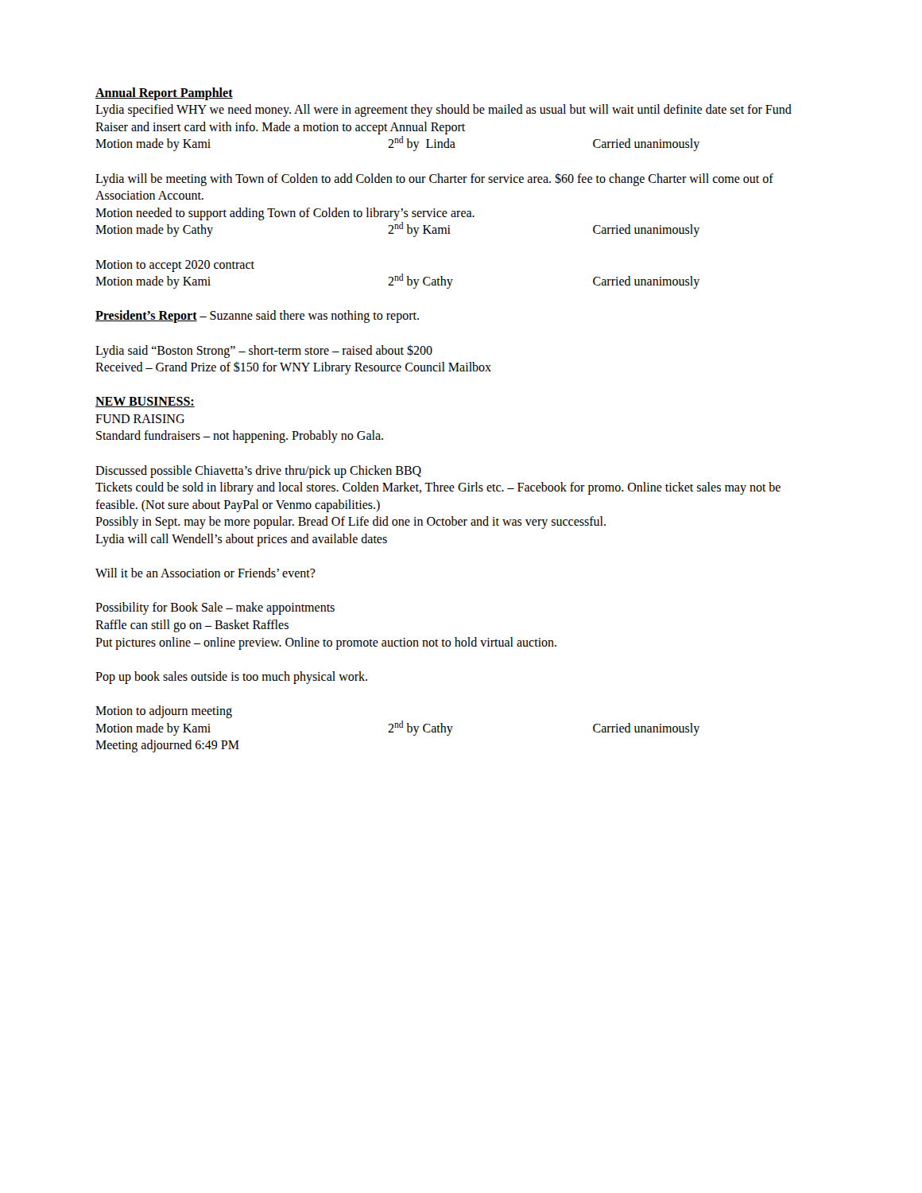Annual Report Pamphlet
Lydia specified WHY we need money. All were in agreement they should be mailed as usual but will wait until definite date set for Fund Raiser and insert card with info. Made a motion to accept Annual Report
| Motion made by Kami | 2 nd by Linda | Carried unanimously |
Lydia will be meeting with Town of Colden to add Colden to our Charter for service area. $60 fee to change Charter will come out of Association Account.
Motion needed to support adding Town of Colden to library’s service area.
| Motion made by Cathy | 2 nd by Kami | Carried unanimously |
Motion to accept 2020 contract
| Motion made by Kami | 2 nd by Cathy | Carried unanimously |
President’s Report – Suzanne said there was nothing to report.
Lydia said “Boston Strong” – short-term store – raised about $200
Received – Grand Prize of $150 for WNY Library Resource Council Mailbox
NEW BUSINESS:
FUND RAISING
Standard fundraisers – not happening. Probably no Gala.
Discussed possible Chiavetta’s drive thru/pick up Chicken BBQ
Tickets could be sold in library and local stores. Colden Market, Three Girls etc. – Facebook for promo. Online ticket sales may not be feasible. (Not sure about PayPal or Venmo capabilities.)
Possibly in Sept. may be more popular. Bread Of Life did one in October and it was very successful.
Lydia will call Wendell’s about prices and available dates
Will it be an Association or Friends’ event?
Possibility for Book Sale – make appointments
Raffle can still go on – Basket Raffles
Put pictures online – online preview. Online to promote auction not to hold virtual auction.
Pop up book sales outside is too much physical work.
Motion to adjourn meeting
| Motion made by Kami | 2 nd by Cathy | Carried unanimously |
Meeting adjourned 6:49 PM